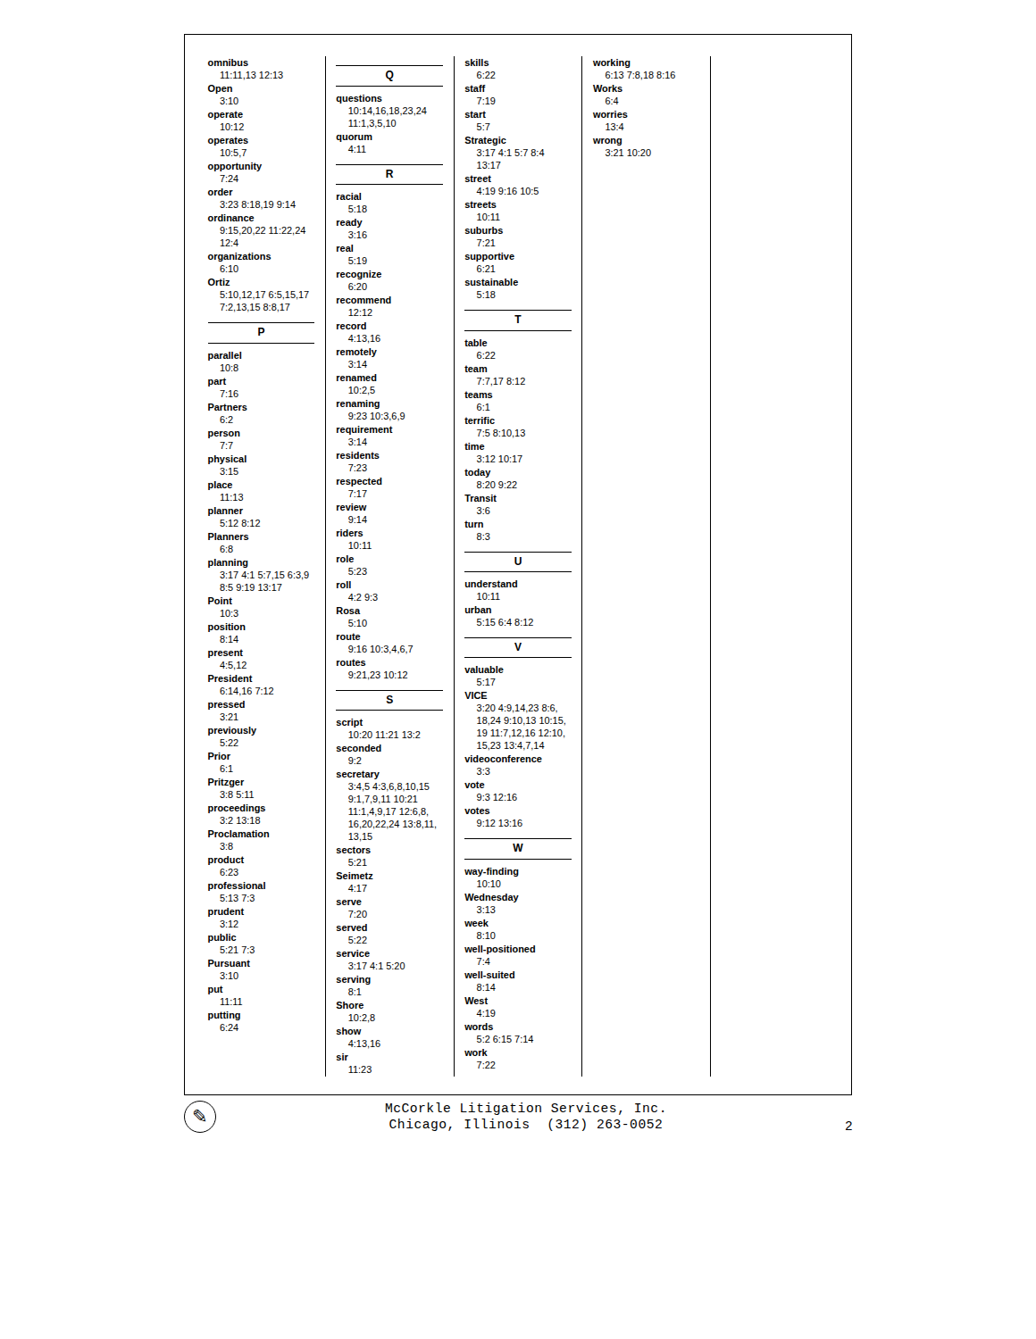omnibus
11:11,13 12:13
Open
3:10
operate
10:12
operates
10:5,7
opportunity
7:24
order
3:23 8:18,19 9:14
ordinance
9:15,20,22 11:22,24
12:4
organizations
6:10
Ortiz
5:10,12,17 6:5,15,17
7:2,13,15 8:8,17
P
parallel
10:8
part
7:16
Partners
6:2
person
7:7
physical
3:15
place
11:13
planner
5:12 8:12
Planners
6:8
planning
3:17 4:1 5:7,15 6:3,9
8:5 9:19 13:17
Point
10:3
position
8:14
present
4:5,12
President
6:14,16 7:12
pressed
3:21
previously
5:22
Prior
6:1
Pritzger
3:8 5:11
proceedings
3:2 13:18
Proclamation
3:8
product
6:23
professional
5:13 7:3
prudent
3:12
public
5:21 7:3
Pursuant
3:10
put
11:11
putting
6:24
Q
questions
10:14,16,18,23,24
11:1,3,5,10
quorum
4:11
R
racial
5:18
ready
3:16
real
5:19
recognize
6:20
recommend
12:12
record
4:13,16
remotely
3:14
renamed
10:2,5
renaming
9:23 10:3,6,9
requirement
3:14
residents
7:23
respected
7:17
review
9:14
riders
10:11
role
5:23
roll
4:2 9:3
Rosa
5:10
route
9:16 10:3,4,6,7
routes
9:21,23 10:12
S
script
10:20 11:21 13:2
seconded
9:2
secretary
3:4,5 4:3,6,8,10,15
9:1,7,9,11 10:21
11:1,4,9,17 12:6,8,
16,20,22,24 13:8,11,
13,15
sectors
5:21
Seimetz
4:17
serve
7:20
served
5:22
service
3:17 4:1 5:20
serving
8:1
Shore
10:2,8
show
4:13,16
sir
11:23
skills
6:22
staff
7:19
start
5:7
Strategic
3:17 4:1 5:7 8:4
13:17
street
4:19 9:16 10:5
streets
10:11
suburbs
7:21
supportive
6:21
sustainable
5:18
T
table
6:22
team
7:7,17 8:12
teams
6:1
terrific
7:5 8:10,13
time
3:12 10:17
today
8:20 9:22
Transit
3:6
turn
8:3
U
understand
10:11
urban
5:15 6:4 8:12
V
valuable
5:17
VICE
3:20 4:9,14,23 8:6,
18,24 9:10,13 10:15,
19 11:7,12,16 12:10,
15,23 13:4,7,14
videoconference
3:3
vote
9:3 12:16
votes
9:12 13:16
W
way-finding
10:10
Wednesday
3:13
week
8:10
well-positioned
7:4
well-suited
8:14
West
4:19
words
5:2 6:15 7:14
work
7:22
working
6:13 7:8,18 8:16
Works
6:4
worries
13:4
wrong
3:21 10:20
✎
McCorkle Litigation Services, Inc.
Chicago, Illinois (312) 263-0052
2